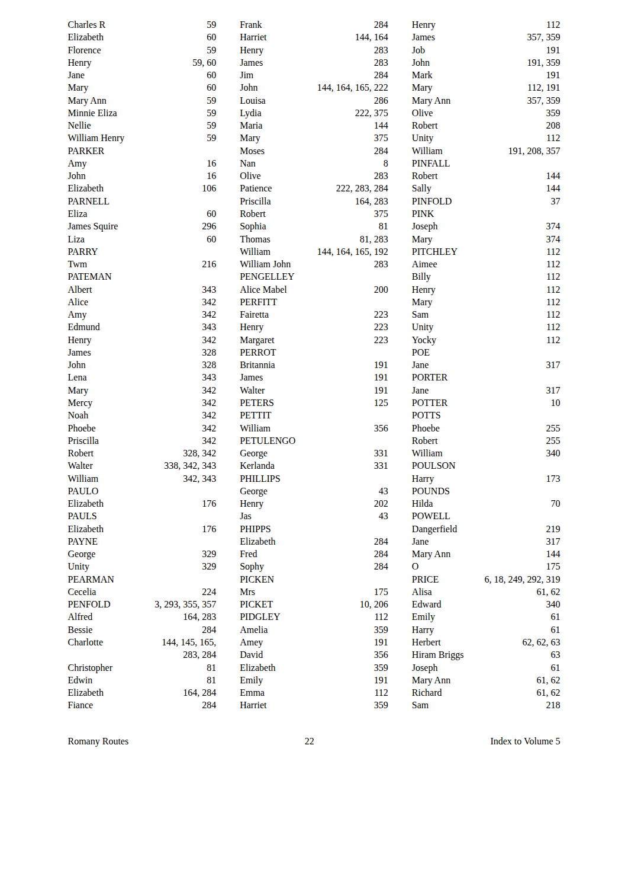| Charles R | 59 |
| Elizabeth | 60 |
| Florence | 59 |
| Henry | 59, 60 |
| Jane | 60 |
| Mary | 60 |
| Mary Ann | 59 |
| Minnie Eliza | 59 |
| Nellie | 59 |
| William Henry | 59 |
| Parker | |
| Amy | 16 |
| John | 16 |
| Elizabeth | 106 |
| Parnell | |
| Eliza | 60 |
| James Squire | 296 |
| Liza | 60 |
| Parry | |
| Twm | 216 |
| Pateman | |
| Albert | 343 |
| Alice | 342 |
| Amy | 342 |
| Edmund | 343 |
| Henry | 342 |
| James | 328 |
| John | 328 |
| Lena | 343 |
| Mary | 342 |
| Mercy | 342 |
| Noah | 342 |
| Phoebe | 342 |
| Priscilla | 342 |
| Robert | 328, 342 |
| Walter | 338, 342, 343 |
| William | 342, 343 |
| Paulo | |
| Elizabeth | 176 |
| Pauls | |
| Elizabeth | 176 |
| Payne | |
| George | 329 |
| Unity | 329 |
| Pearman | |
| Cecelia | 224 |
| Penfold | 3, 293, 355, 357 |
| Alfred | 164, 283 |
| Bessie | 284 |
| Charlotte | 144, 145, 165, |
| | 283, 284 |
| Christopher | 81 |
| Edwin | 81 |
| Elizabeth | 164, 284 |
| Fiance | 284 |
| Frank | 284 |
| Harriet | 144, 164 |
| Henry | 283 |
| James | 283 |
| Jim | 284 |
| John | 144, 164, 165, 222 |
| Louisa | 286 |
| Lydia | 222, 375 |
| Maria | 144 |
| Mary | 375 |
| Moses | 284 |
| Nan | 8 |
| Olive | 283 |
| Patience | 222, 283, 284 |
| Priscilla | 164, 283 |
| Robert | 375 |
| Sophia | 81 |
| Thomas | 81, 283 |
| William | 144, 164, 165, 192 |
| William John | 283 |
| Pengelley | |
| Alice Mabel | 200 |
| Perfitt | |
| Fairetta | 223 |
| Henry | 223 |
| Margaret | 223 |
| Perrot | |
| Britannia | 191 |
| James | 191 |
| Walter | 191 |
| Peters | 125 |
| Pettit | |
| William | 356 |
| Petulengo | |
| George | 331 |
| Kerlanda | 331 |
| Phillips | |
| George | 43 |
| Henry | 202 |
| Jas | 43 |
| Phipps | |
| Elizabeth | 284 |
| Fred | 284 |
| Sophy | 284 |
| Picken | |
| Mrs | 175 |
| Picket | 10, 206 |
| Pidgley | 112 |
| Amelia | 359 |
| Amey | 191 |
| David | 356 |
| Elizabeth | 359 |
| Emily | 191 |
| Emma | 112 |
| Harriet | 359 |
| Henry | 112 |
| James | 357, 359 |
| Job | 191 |
| John | 191, 359 |
| Mark | 191 |
| Mary | 112, 191 |
| Mary Ann | 357, 359 |
| Olive | 359 |
| Robert | 208 |
| Unity | 112 |
| William | 191, 208, 357 |
| Pinfall | |
| Robert | 144 |
| Sally | 144 |
| Pinfold | 37 |
| Pink | |
| Joseph | 374 |
| Mary | 374 |
| Pitchley | 112 |
| Aimee | 112 |
| Billy | 112 |
| Henry | 112 |
| Mary | 112 |
| Sam | 112 |
| Unity | 112 |
| Yocky | 112 |
| Poe | |
| Jane | 317 |
| Porter | |
| Jane | 317 |
| Potter | 10 |
| Potts | |
| Phoebe | 255 |
| Robert | 255 |
| William | 340 |
| Poulson | |
| Harry | 173 |
| Pounds | |
| Hilda | 70 |
| Powell | |
| Dangerfield | 219 |
| Jane | 317 |
| Mary Ann | 144 |
| O | 175 |
| Price | 6, 18, 249, 292, 319 |
| Alisa | 61, 62 |
| Edward | 340 |
| Emily | 61 |
| Harry | 61 |
| Herbert | 62, 62, 63 |
| Hiram Briggs | 63 |
| Joseph | 61 |
| Mary Ann | 61, 62 |
| Richard | 61, 62 |
| Sam | 218 |
Romany Routes
22
Index to Volume 5